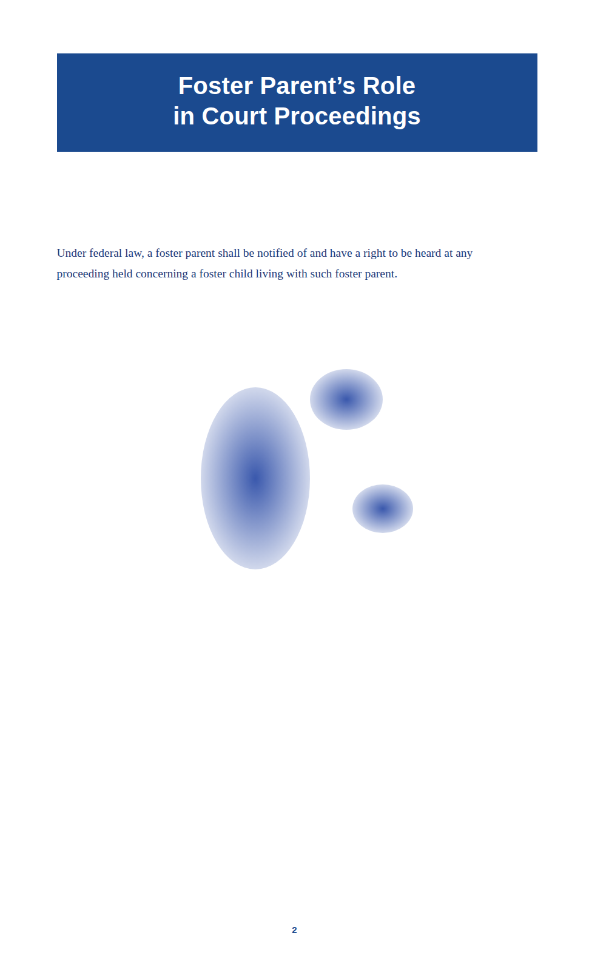Foster Parent’s Role
in Court Proceedings
Under federal law, a foster parent shall be notified of and have a right to be heard at any proceeding held concerning a foster child living with such foster parent.
2